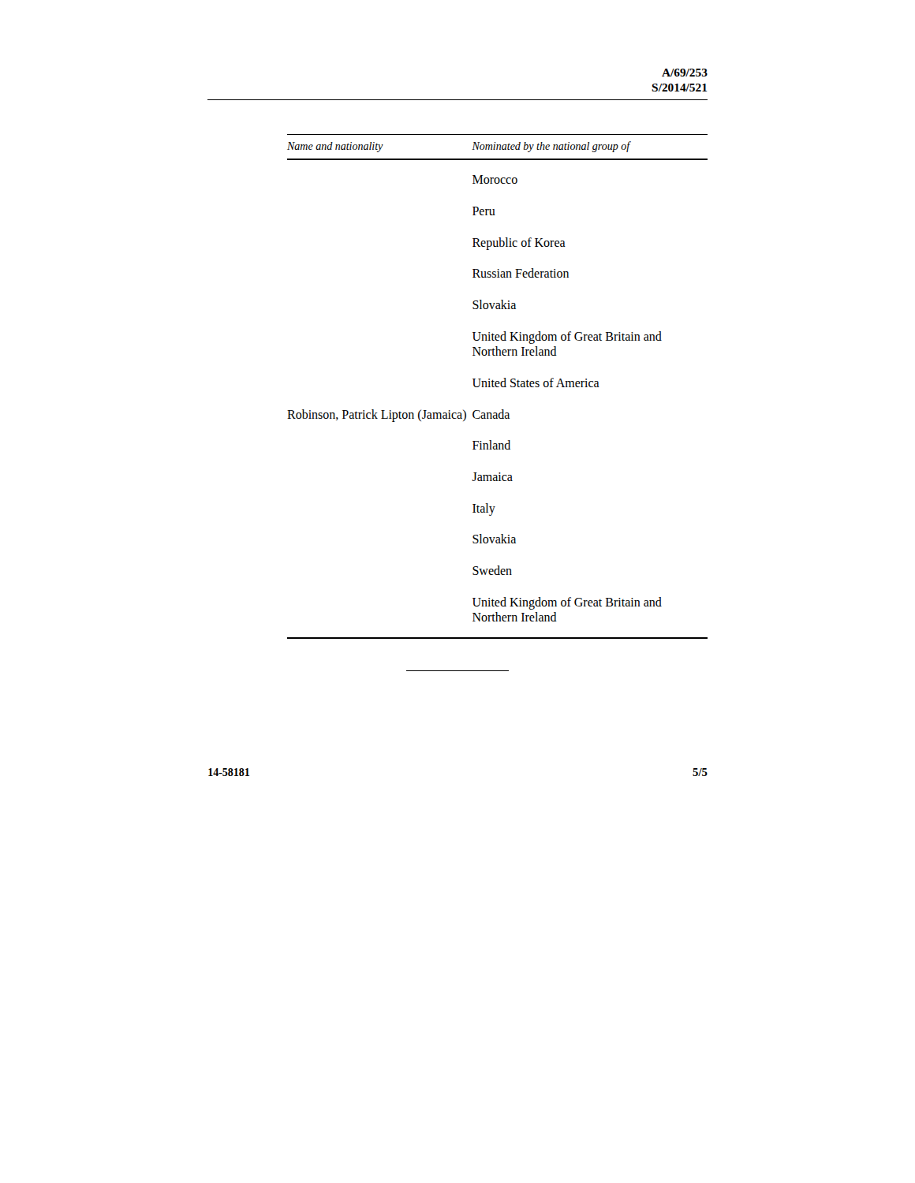A/69/253
S/2014/521
| Name and nationality | Nominated by the national group of |
| --- | --- |
| | Morocco |
| | Peru |
| | Republic of Korea |
| | Russian Federation |
| | Slovakia |
| | United Kingdom of Great Britain and Northern Ireland |
| | United States of America |
| Robinson, Patrick Lipton (Jamaica) | Canada |
| | Finland |
| | Jamaica |
| | Italy |
| | Slovakia |
| | Sweden |
| | United Kingdom of Great Britain and Northern Ireland |
14-58181 5/5